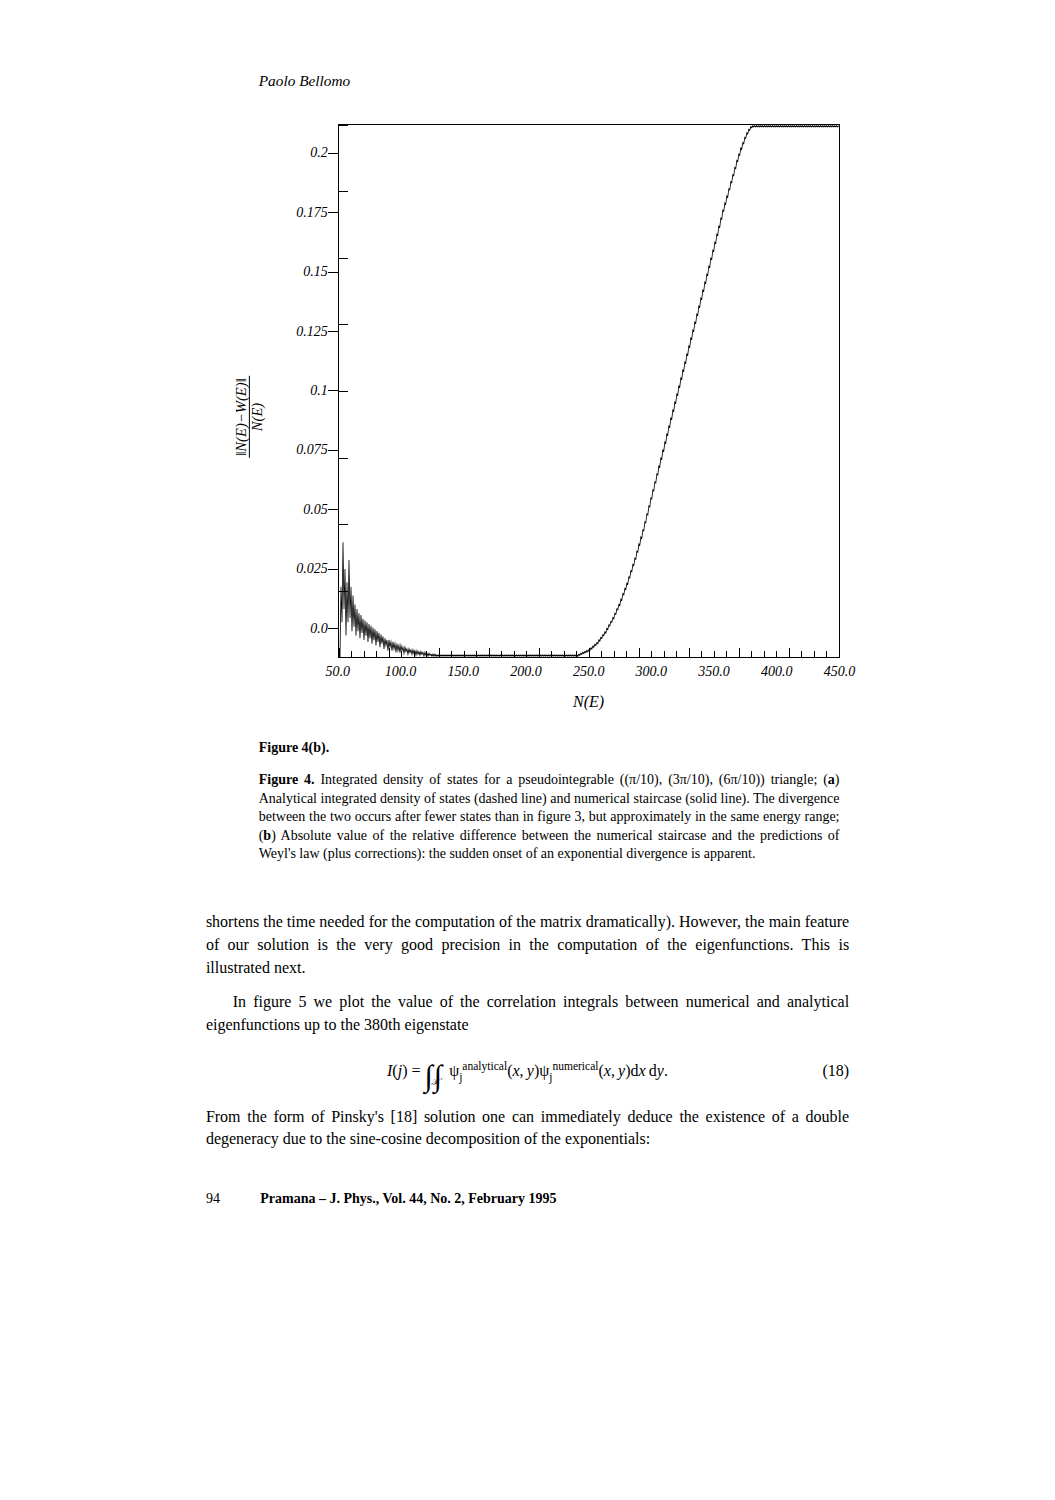Paolo Bellomo
‖N(E)−W(E)‖ N(E)
| 0.2 | | |
| 0.175 | |
| 0.15 | |
| 0.125 | |
| 0.1 | |
| 0.075 | |
| 0.05 | |
| 0.025 | |
| 0.0 | |
50.0 100.0 150.0 200.0 250.0 300.0 350.0 400.0 450.0
N(E)
Figure 4(b).
Figure 4. Integrated density of states for a pseudointegrable ((π/10), (3π/10), (6π/10)) triangle; (a) Analytical integrated density of states (dashed line) and numerical staircase (solid line). The divergence between the two occurs after fewer states than in figure 3, but approximately in the same energy range; (b) Absolute value of the relative difference between the numerical staircase and the predictions of Weyl's law (plus corrections): the sudden onset of an exponential divergence is apparent.
shortens the time needed for the computation of the matrix dramatically). However, the main feature of our solution is the very good precision in the computation of the eigenfunctions. This is illustrated next.
In figure 5 we plot the value of the correlation integrals between numerical and analytical eigenfunctions up to the 380th eigenstate
I(j) = ∫∫𝒳 ψjanalytical(x, y)ψjnumerical(x, y)dx dy. (18)
From the form of Pinsky's [18] solution one can immediately deduce the existence of a double degeneracy due to the sine-cosine decomposition of the exponentials:
94 Pramana – J. Phys., Vol. 44, No. 2, February 1995